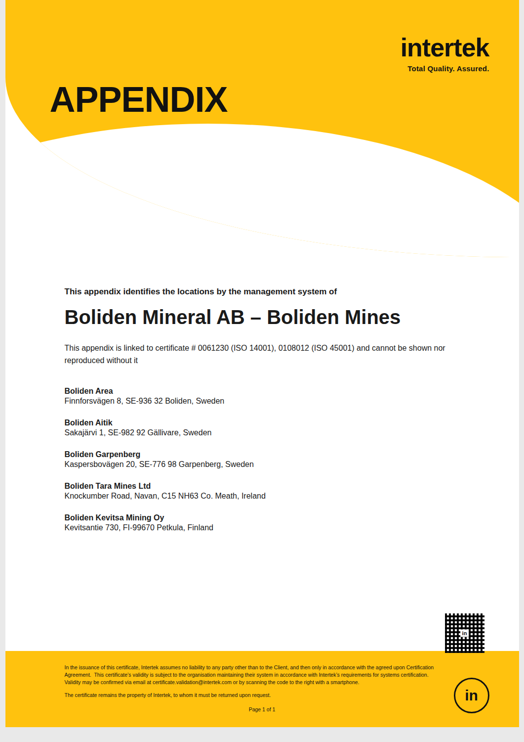intertek
Total Quality. Assured.
APPENDIX
This appendix identifies the locations by the management system of
Boliden Mineral AB – Boliden Mines
This appendix is linked to certificate # 0061230 (ISO 14001), 0108012 (ISO 45001) and cannot be shown nor reproduced without it
Boliden Area
Finnforsvägen 8, SE-936 32 Boliden, Sweden
Boliden Aitik
Sakajärvi 1, SE-982 92 Gällivare, Sweden
Boliden Garpenberg
Kaspersbovägen 20, SE-776 98 Garpenberg, Sweden
Boliden Tara Mines Ltd
Knockumber Road, Navan, C15 NH63 Co. Meath, Ireland
Boliden Kevitsa Mining Oy
Kevitsantie 730, FI-99670 Petkula, Finland
In the issuance of this certificate, Intertek assumes no liability to any party other than to the Client, and then only in accordance with the agreed upon Certification Agreement. This certificate’s validity is subject to the organisation maintaining their system in accordance with Intertek’s requirements for systems certification. Validity may be confirmed via email at certificate.validation@intertek.com or by scanning the code to the right with a smartphone.
The certificate remains the property of Intertek, to whom it must be returned upon request.
Page 1 of 1
in